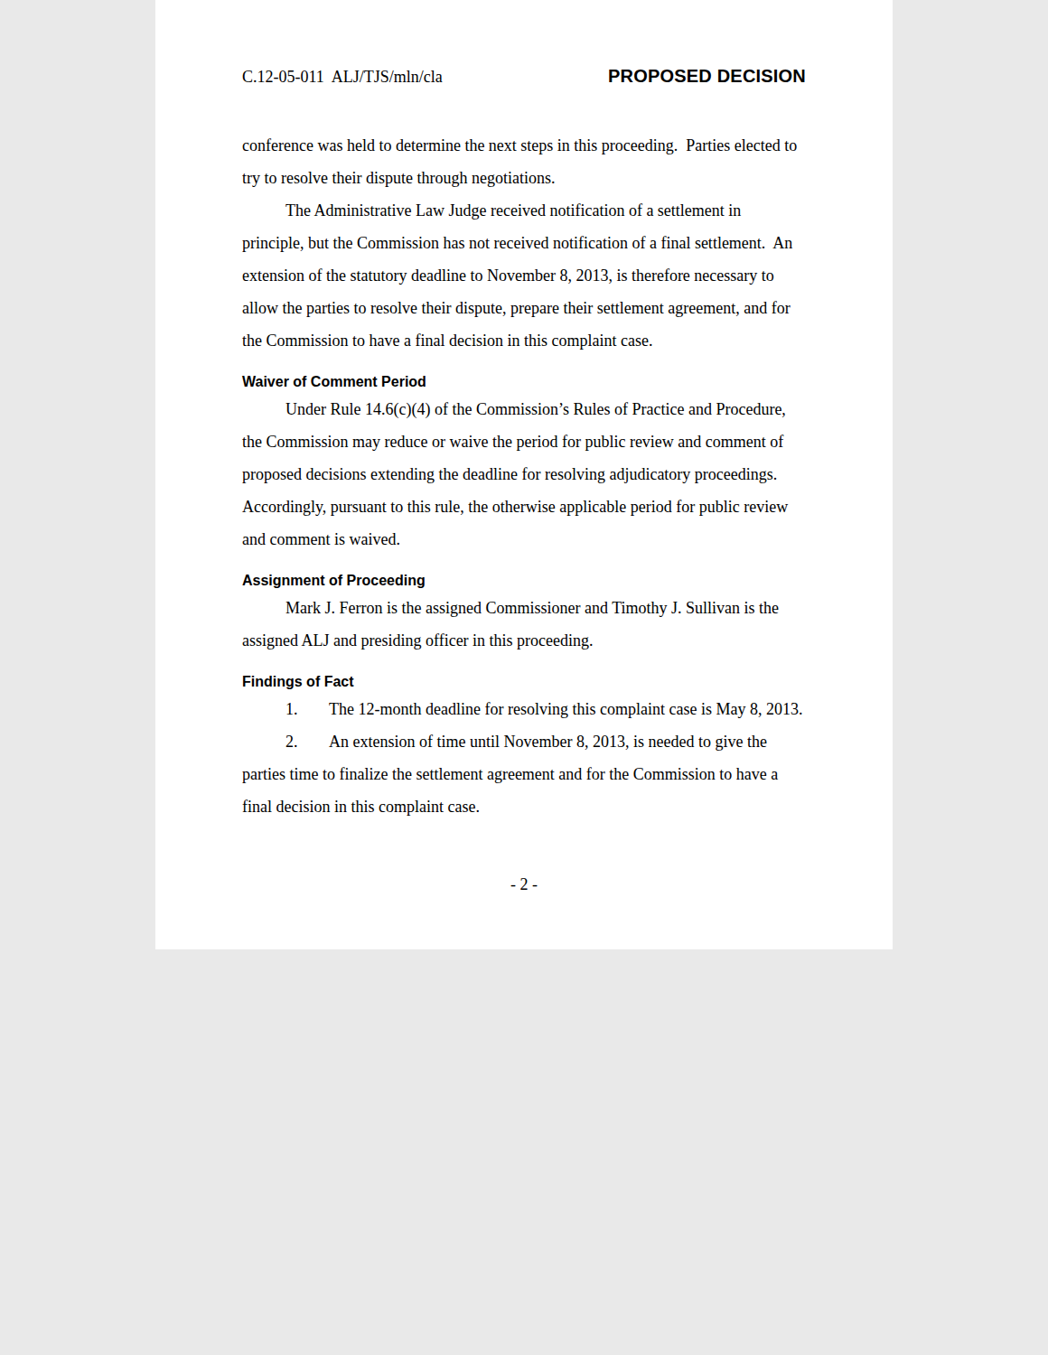C.12-05-011 ALJ/TJS/mln/cla PROPOSED DECISION
conference was held to determine the next steps in this proceeding. Parties elected to try to resolve their dispute through negotiations.
The Administrative Law Judge received notification of a settlement in principle, but the Commission has not received notification of a final settlement. An extension of the statutory deadline to November 8, 2013, is therefore necessary to allow the parties to resolve their dispute, prepare their settlement agreement, and for the Commission to have a final decision in this complaint case.
Waiver of Comment Period
Under Rule 14.6(c)(4) of the Commission’s Rules of Practice and Procedure, the Commission may reduce or waive the period for public review and comment of proposed decisions extending the deadline for resolving adjudicatory proceedings. Accordingly, pursuant to this rule, the otherwise applicable period for public review and comment is waived.
Assignment of Proceeding
Mark J. Ferron is the assigned Commissioner and Timothy J. Sullivan is the assigned ALJ and presiding officer in this proceeding.
Findings of Fact
The 12-month deadline for resolving this complaint case is May 8, 2013.
An extension of time until November 8, 2013, is needed to give the parties time to finalize the settlement agreement and for the Commission to have a final decision in this complaint case.
- 2 -